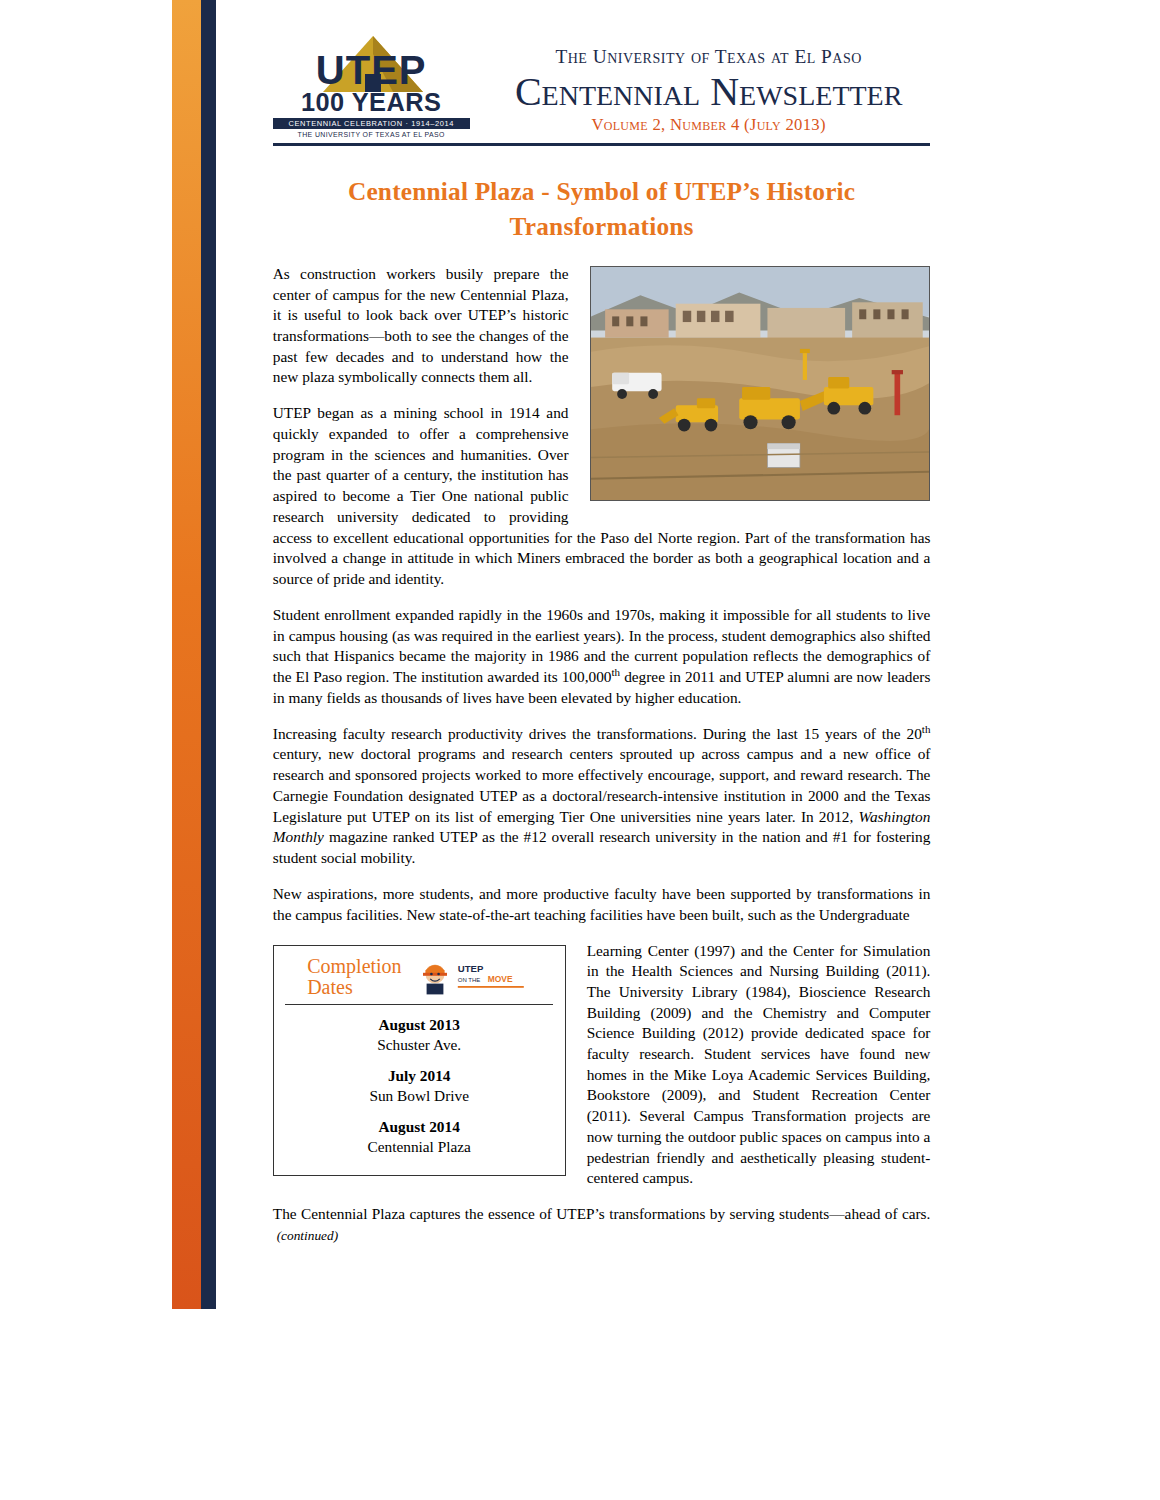UTEP
100 YEARS
CENTENNIAL CELEBRATION · 1914–2014
THE UNIVERSITY OF TEXAS AT EL PASO
The University of Texas at El Paso
Centennial Newsletter
Volume 2, Number 4 (July 2013)
Centennial Plaza - Symbol of UTEP’s Historic Transformations
As construction workers busily prepare the center of campus for the new Centennial Plaza, it is useful to look back over UTEP’s historic transformations—both to see the changes of the past few decades and to understand how the new plaza symbolically connects them all.
UTEP began as a mining school in 1914 and quickly expanded to offer a comprehensive program in the sciences and humanities. Over the past quarter of a century, the institution has aspired to become a Tier One national public research university dedicated to providing access to excellent educational opportunities for the Paso del Norte region. Part of the transformation has involved a change in attitude in which Miners embraced the border as both a geographical location and a source of pride and identity.
Student enrollment expanded rapidly in the 1960s and 1970s, making it impossible for all students to live in campus housing (as was required in the earliest years). In the process, student demographics also shifted such that Hispanics became the majority in 1986 and the current population reflects the demographics of the El Paso region. The institution awarded its 100,000th degree in 2011 and UTEP alumni are now leaders in many fields as thousands of lives have been elevated by higher education.
Increasing faculty research productivity drives the transformations. During the last 15 years of the 20th century, new doctoral programs and research centers sprouted up across campus and a new office of research and sponsored projects worked to more effectively encourage, support, and reward research. The Carnegie Foundation designated UTEP as a doctoral/research-intensive institution in 2000 and the Texas Legislature put UTEP on its list of emerging Tier One universities nine years later. In 2012, Washington Monthly magazine ranked UTEP as the #12 overall research university in the nation and #1 for fostering student social mobility.
New aspirations, more students, and more productive faculty have been supported by transformations in the campus facilities. New state-of-the-art teaching facilities have been built, such as the Undergraduate
Completion
Dates
UTEP ON THE MOVE
August 2013 Schuster Ave.
July 2014 Sun Bowl Drive
August 2014 Centennial Plaza
Learning Center (1997) and the Center for Simulation in the Health Sciences and Nursing Building (2011). The University Library (1984), Bioscience Research Building (2009) and the Chemistry and Computer Science Building (2012) provide dedicated space for faculty research. Student services have found new homes in the Mike Loya Academic Services Building, Bookstore (2009), and Student Recreation Center (2011). Several Campus Transformation projects are now turning the outdoor public spaces on campus into a pedestrian friendly and aesthetically pleasing student-centered campus.
The Centennial Plaza captures the essence of UTEP’s transformations by serving students—ahead of cars. (continued)